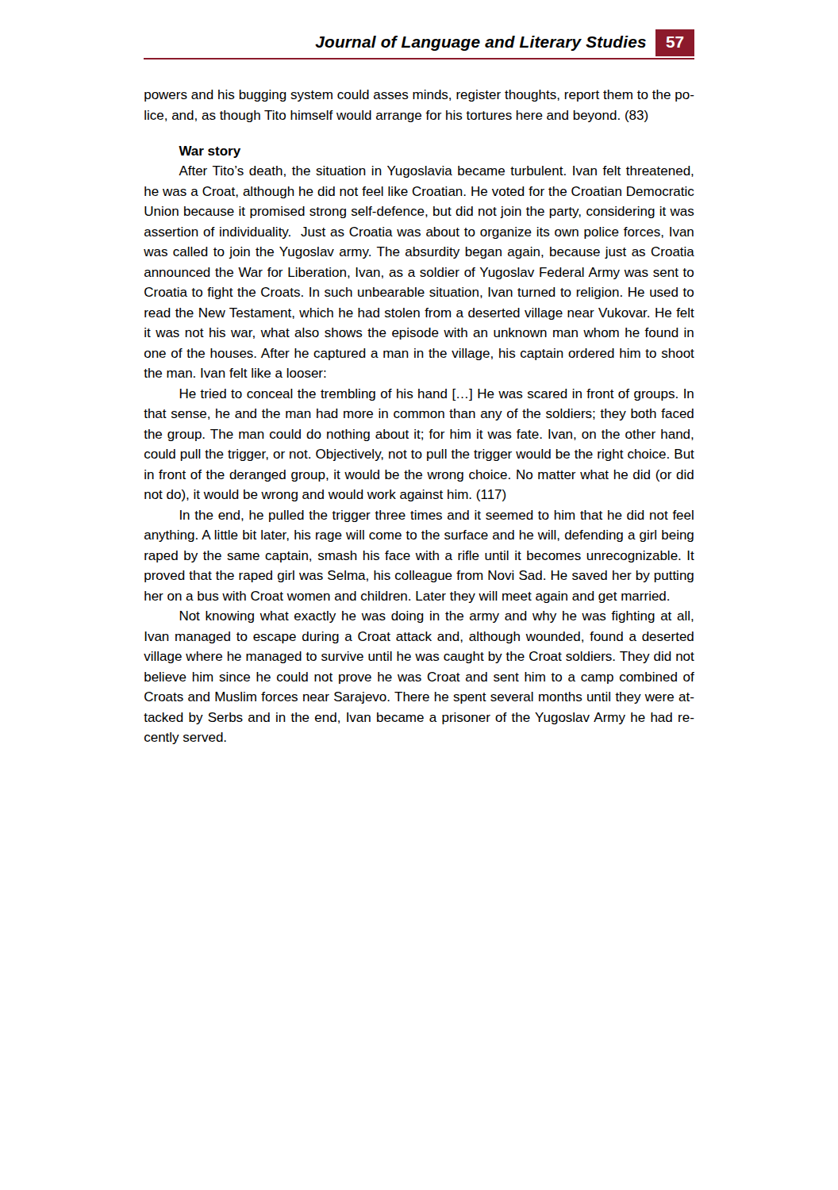Journal of Language and Literary Studies
57
powers and his bugging system could asses minds, register thoughts, report them to the police, and, as though Tito himself would arrange for his tortures here and beyond. (83)
War story
After Tito’s death, the situation in Yugoslavia became turbulent. Ivan felt threatened, he was a Croat, although he did not feel like Croatian. He voted for the Croatian Democratic Union because it promised strong self-defence, but did not join the party, considering it was assertion of individuality. Just as Croatia was about to organize its own police forces, Ivan was called to join the Yugoslav army. The absurdity began again, because just as Croatia announced the War for Liberation, Ivan, as a soldier of Yugoslav Federal Army was sent to Croatia to fight the Croats. In such unbearable situation, Ivan turned to religion. He used to read the New Testament, which he had stolen from a deserted village near Vukovar. He felt it was not his war, what also shows the episode with an unknown man whom he found in one of the houses. After he captured a man in the village, his captain ordered him to shoot the man. Ivan felt like a looser:
He tried to conceal the trembling of his hand […] He was scared in front of groups. In that sense, he and the man had more in common than any of the soldiers; they both faced the group. The man could do nothing about it; for him it was fate. Ivan, on the other hand, could pull the trigger, or not. Objectively, not to pull the trigger would be the right choice. But in front of the deranged group, it would be the wrong choice. No matter what he did (or did not do), it would be wrong and would work against him. (117)
In the end, he pulled the trigger three times and it seemed to him that he did not feel anything. A little bit later, his rage will come to the surface and he will, defending a girl being raped by the same captain, smash his face with a rifle until it becomes unrecognizable. It proved that the raped girl was Selma, his colleague from Novi Sad. He saved her by putting her on a bus with Croat women and children. Later they will meet again and get married.
Not knowing what exactly he was doing in the army and why he was fighting at all, Ivan managed to escape during a Croat attack and, although wounded, found a deserted village where he managed to survive until he was caught by the Croat soldiers. They did not believe him since he could not prove he was Croat and sent him to a camp combined of Croats and Muslim forces near Sarajevo. There he spent several months until they were attacked by Serbs and in the end, Ivan became a prisoner of the Yugoslav Army he had recently served.